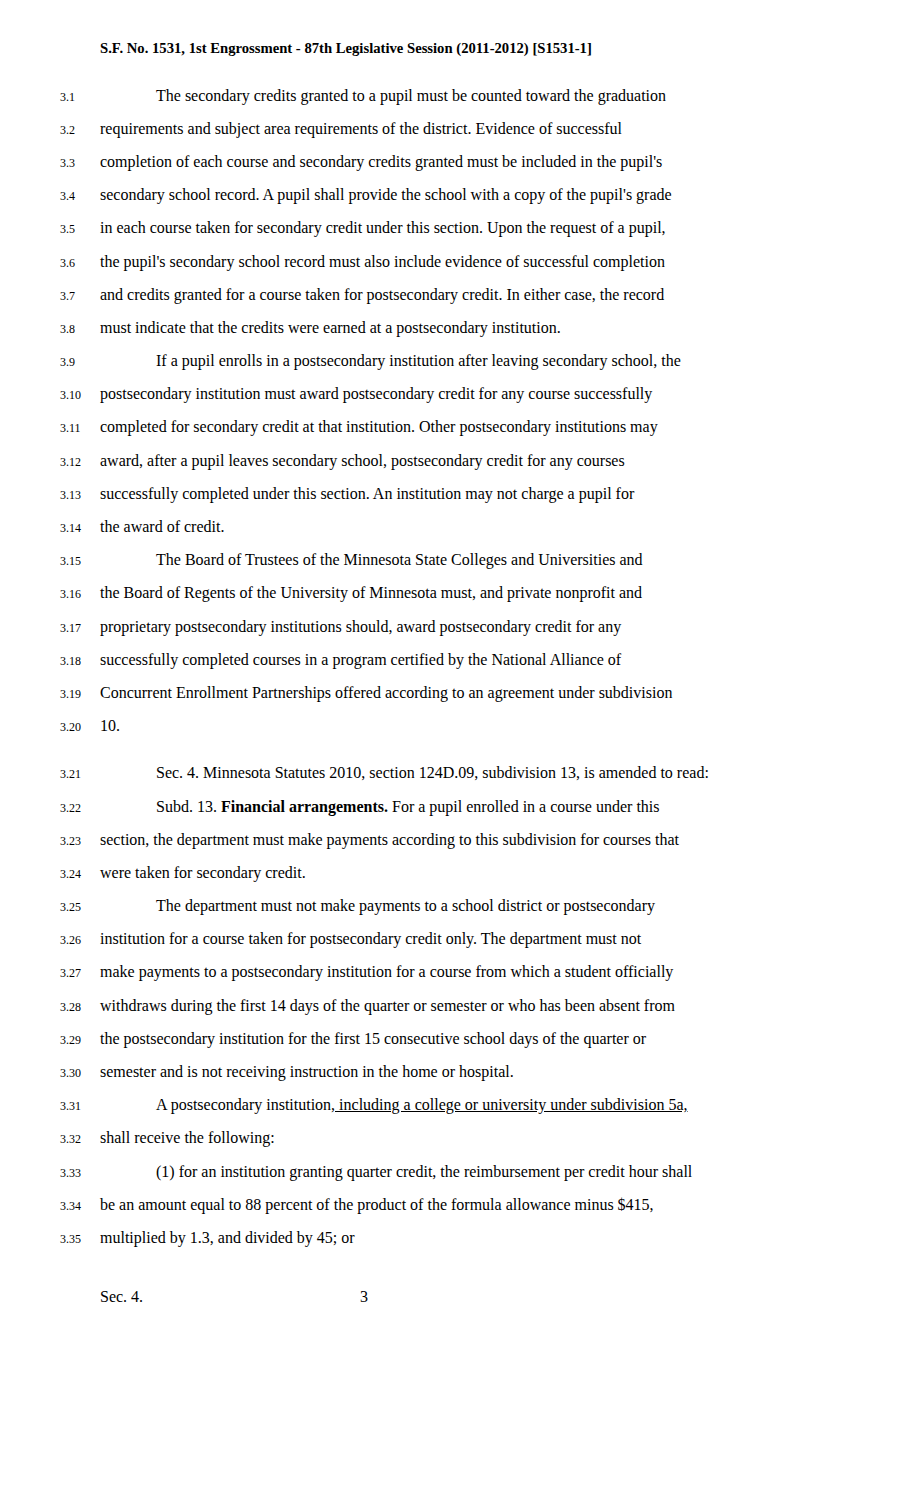S.F. No. 1531, 1st Engrossment - 87th Legislative Session (2011-2012) [S1531-1]
3.1
The secondary credits granted to a pupil must be counted toward the graduation
3.2
requirements and subject area requirements of the district. Evidence of successful
3.3
completion of each course and secondary credits granted must be included in the pupil's
3.4
secondary school record. A pupil shall provide the school with a copy of the pupil's grade
3.5
in each course taken for secondary credit under this section. Upon the request of a pupil,
3.6
the pupil's secondary school record must also include evidence of successful completion
3.7
and credits granted for a course taken for postsecondary credit. In either case, the record
3.8
must indicate that the credits were earned at a postsecondary institution.
3.9
If a pupil enrolls in a postsecondary institution after leaving secondary school, the
3.10
postsecondary institution must award postsecondary credit for any course successfully
3.11
completed for secondary credit at that institution. Other postsecondary institutions may
3.12
award, after a pupil leaves secondary school, postsecondary credit for any courses
3.13
successfully completed under this section. An institution may not charge a pupil for
3.14
the award of credit.
3.15
The Board of Trustees of the Minnesota State Colleges and Universities and
3.16
the Board of Regents of the University of Minnesota must, and private nonprofit and
3.17
proprietary postsecondary institutions should, award postsecondary credit for any
3.18
successfully completed courses in a program certified by the National Alliance of
3.19
Concurrent Enrollment Partnerships offered according to an agreement under subdivision
3.20
10.
3.21
Sec. 4. Minnesota Statutes 2010, section 124D.09, subdivision 13, is amended to read:
3.22
Subd. 13. Financial arrangements. For a pupil enrolled in a course under this
3.23
section, the department must make payments according to this subdivision for courses that
3.24
were taken for secondary credit.
3.25
The department must not make payments to a school district or postsecondary
3.26
institution for a course taken for postsecondary credit only. The department must not
3.27
make payments to a postsecondary institution for a course from which a student officially
3.28
withdraws during the first 14 days of the quarter or semester or who has been absent from
3.29
the postsecondary institution for the first 15 consecutive school days of the quarter or
3.30
semester and is not receiving instruction in the home or hospital.
3.31
A postsecondary institution, including a college or university under subdivision 5a,
3.32
shall receive the following:
3.33
(1) for an institution granting quarter credit, the reimbursement per credit hour shall
3.34
be an amount equal to 88 percent of the product of the formula allowance minus $415,
3.35
multiplied by 1.3, and divided by 45; or
Sec. 4.
3